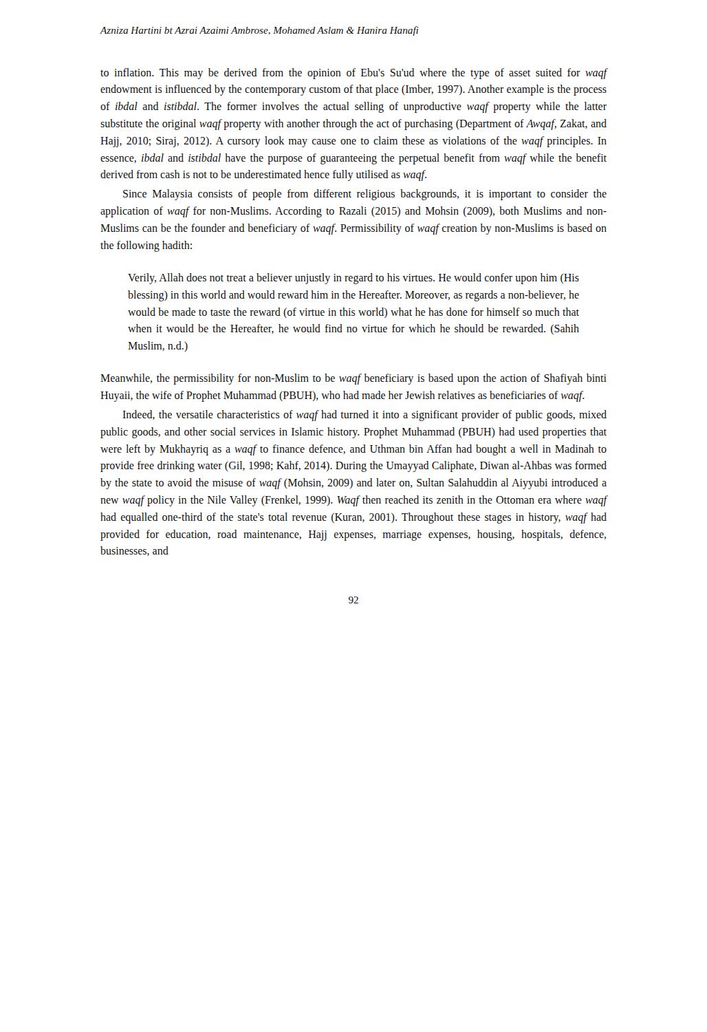Azniza Hartini bt Azrai Azaimi Ambrose, Mohamed Aslam & Hanira Hanafi
to inflation. This may be derived from the opinion of Ebu's Su'ud where the type of asset suited for waqf endowment is influenced by the contemporary custom of that place (Imber, 1997). Another example is the process of ibdal and istibdal. The former involves the actual selling of unproductive waqf property while the latter substitute the original waqf property with another through the act of purchasing (Department of Awqaf, Zakat, and Hajj, 2010; Siraj, 2012). A cursory look may cause one to claim these as violations of the waqf principles. In essence, ibdal and istibdal have the purpose of guaranteeing the perpetual benefit from waqf while the benefit derived from cash is not to be underestimated hence fully utilised as waqf.
Since Malaysia consists of people from different religious backgrounds, it is important to consider the application of waqf for non-Muslims. According to Razali (2015) and Mohsin (2009), both Muslims and non-Muslims can be the founder and beneficiary of waqf. Permissibility of waqf creation by non-Muslims is based on the following hadith:
Verily, Allah does not treat a believer unjustly in regard to his virtues. He would confer upon him (His blessing) in this world and would reward him in the Hereafter. Moreover, as regards a non-believer, he would be made to taste the reward (of virtue in this world) what he has done for himself so much that when it would be the Hereafter, he would find no virtue for which he should be rewarded. (Sahih Muslim, n.d.)
Meanwhile, the permissibility for non-Muslim to be waqf beneficiary is based upon the action of Shafiyah binti Huyaii, the wife of Prophet Muhammad (PBUH), who had made her Jewish relatives as beneficiaries of waqf.
Indeed, the versatile characteristics of waqf had turned it into a significant provider of public goods, mixed public goods, and other social services in Islamic history. Prophet Muhammad (PBUH) had used properties that were left by Mukhayriq as a waqf to finance defence, and Uthman bin Affan had bought a well in Madinah to provide free drinking water (Gil, 1998; Kahf, 2014). During the Umayyad Caliphate, Diwan al-Ahbas was formed by the state to avoid the misuse of waqf (Mohsin, 2009) and later on, Sultan Salahuddin al Aiyyubi introduced a new waqf policy in the Nile Valley (Frenkel, 1999). Waqf then reached its zenith in the Ottoman era where waqf had equalled one-third of the state's total revenue (Kuran, 2001). Throughout these stages in history, waqf had provided for education, road maintenance, Hajj expenses, marriage expenses, housing, hospitals, defence, businesses, and
92